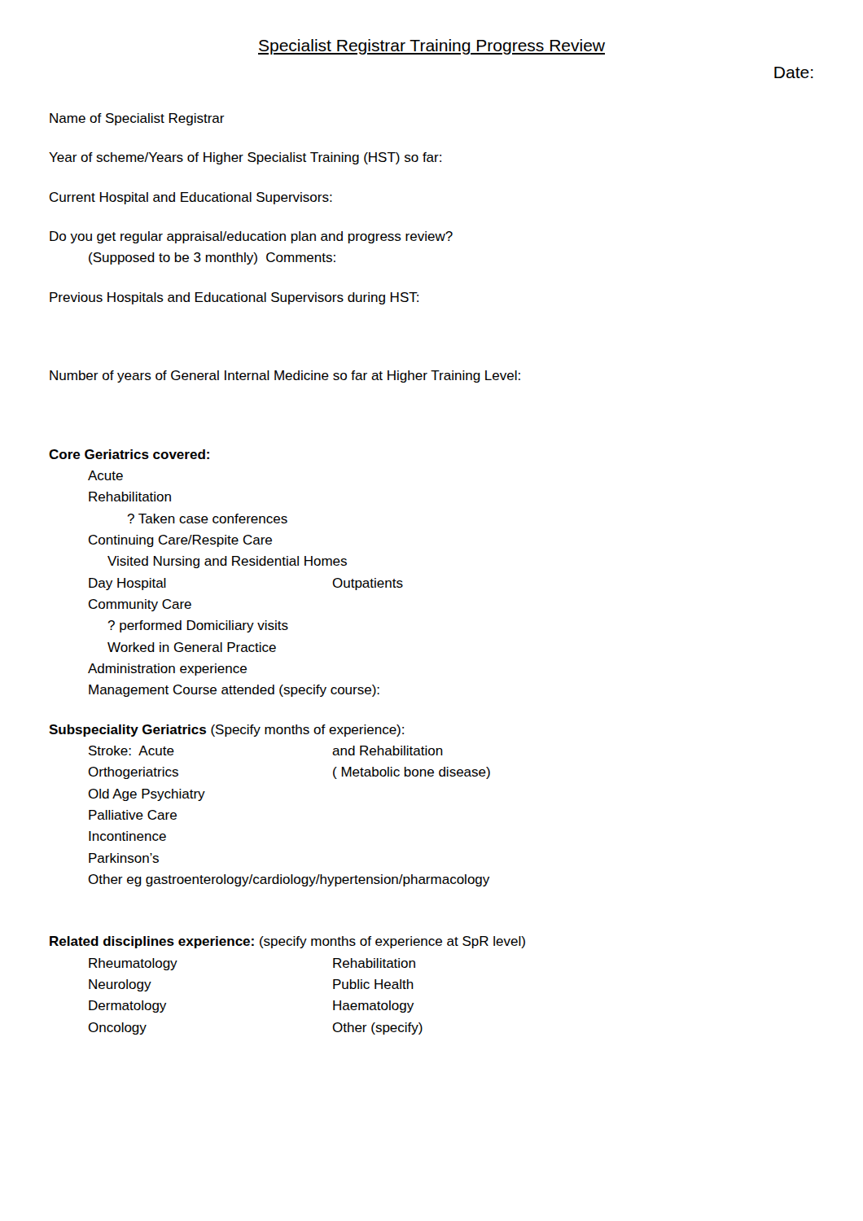Specialist Registrar Training Progress Review
Date:
Name of Specialist Registrar
Year of scheme/Years of Higher Specialist Training (HST) so far:
Current Hospital and Educational Supervisors:
Do you get regular appraisal/education plan and progress review?
(Supposed to be 3 monthly) Comments:
Previous Hospitals and Educational Supervisors during HST:
Number of years of General Internal Medicine so far at Higher Training Level:
Core Geriatrics covered:
Acute
Rehabilitation
? Taken case conferences
Continuing Care/Respite Care
Visited Nursing and Residential Homes
Day Hospital Outpatients
Community Care
? performed Domiciliary visits
Worked in General Practice
Administration experience
Management Course attended (specify course):
Subspeciality Geriatrics (Specify months of experience):
Stroke: Acute and Rehabilitation
Orthogeriatrics ( Metabolic bone disease)
Old Age Psychiatry
Palliative Care
Incontinence
Parkinson’s
Other eg gastroenterology/cardiology/hypertension/pharmacology
Related disciplines experience: (specify months of experience at SpR level)
Rheumatology Rehabilitation
Neurology Public Health
Dermatology Haematology
Oncology Other (specify)